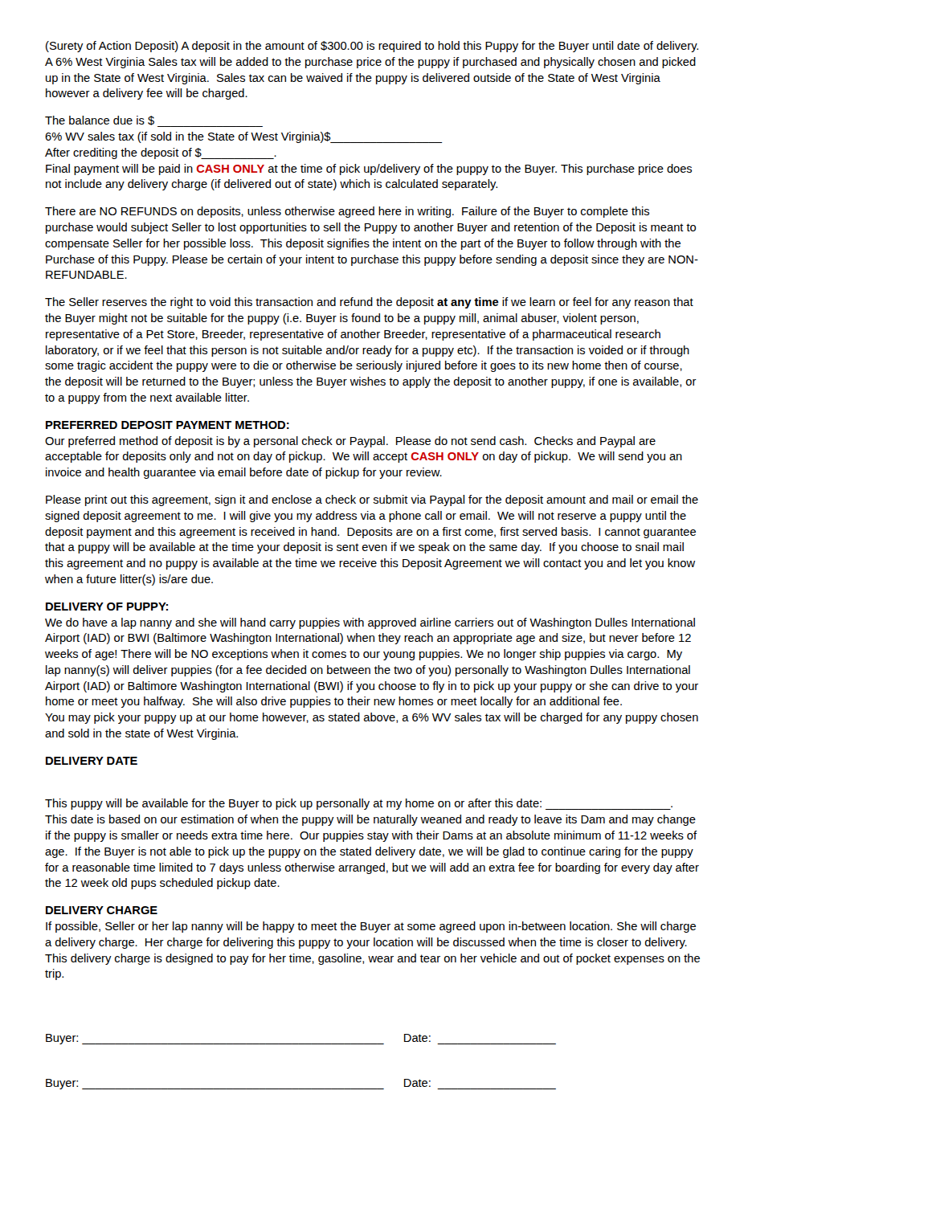(Surety of Action Deposit) A deposit in the amount of $300.00 is required to hold this Puppy for the Buyer until date of delivery. A 6% West Virginia Sales tax will be added to the purchase price of the puppy if purchased and physically chosen and picked up in the State of West Virginia. Sales tax can be waived if the puppy is delivered outside of the State of West Virginia however a delivery fee will be charged.
The balance due is $ ________________
6% WV sales tax (if sold in the State of West Virginia)$_________________
After crediting the deposit of $___________.
Final payment will be paid in CASH ONLY at the time of pick up/delivery of the puppy to the Buyer. This purchase price does not include any delivery charge (if delivered out of state) which is calculated separately.
There are NO REFUNDS on deposits, unless otherwise agreed here in writing. Failure of the Buyer to complete this purchase would subject Seller to lost opportunities to sell the Puppy to another Buyer and retention of the Deposit is meant to compensate Seller for her possible loss. This deposit signifies the intent on the part of the Buyer to follow through with the Purchase of this Puppy. Please be certain of your intent to purchase this puppy before sending a deposit since they are NON-REFUNDABLE.
The Seller reserves the right to void this transaction and refund the deposit at any time if we learn or feel for any reason that the Buyer might not be suitable for the puppy (i.e. Buyer is found to be a puppy mill, animal abuser, violent person, representative of a Pet Store, Breeder, representative of another Breeder, representative of a pharmaceutical research laboratory, or if we feel that this person is not suitable and/or ready for a puppy etc). If the transaction is voided or if through some tragic accident the puppy were to die or otherwise be seriously injured before it goes to its new home then of course, the deposit will be returned to the Buyer; unless the Buyer wishes to apply the deposit to another puppy, if one is available, or to a puppy from the next available litter.
PREFERRED DEPOSIT PAYMENT METHOD:
Our preferred method of deposit is by a personal check or Paypal. Please do not send cash. Checks and Paypal are acceptable for deposits only and not on day of pickup. We will accept CASH ONLY on day of pickup. We will send you an invoice and health guarantee via email before date of pickup for your review.
Please print out this agreement, sign it and enclose a check or submit via Paypal for the deposit amount and mail or email the signed deposit agreement to me. I will give you my address via a phone call or email. We will not reserve a puppy until the deposit payment and this agreement is received in hand. Deposits are on a first come, first served basis. I cannot guarantee that a puppy will be available at the time your deposit is sent even if we speak on the same day. If you choose to snail mail this agreement and no puppy is available at the time we receive this Deposit Agreement we will contact you and let you know when a future litter(s) is/are due.
DELIVERY OF PUPPY:
We do have a lap nanny and she will hand carry puppies with approved airline carriers out of Washington Dulles International Airport (IAD) or BWI (Baltimore Washington International) when they reach an appropriate age and size, but never before 12 weeks of age! There will be NO exceptions when it comes to our young puppies. We no longer ship puppies via cargo. My lap nanny(s) will deliver puppies (for a fee decided on between the two of you) personally to Washington Dulles International Airport (IAD) or Baltimore Washington International (BWI) if you choose to fly in to pick up your puppy or she can drive to your home or meet you halfway. She will also drive puppies to their new homes or meet locally for an additional fee.
You may pick your puppy up at our home however, as stated above, a 6% WV sales tax will be charged for any puppy chosen and sold in the state of West Virginia.
DELIVERY DATE
This puppy will be available for the Buyer to pick up personally at my home on or after this date: ___________________. This date is based on our estimation of when the puppy will be naturally weaned and ready to leave its Dam and may change if the puppy is smaller or needs extra time here. Our puppies stay with their Dams at an absolute minimum of 11-12 weeks of age. If the Buyer is not able to pick up the puppy on the stated delivery date, we will be glad to continue caring for the puppy for a reasonable time limited to 7 days unless otherwise arranged, but we will add an extra fee for boarding for every day after the 12 week old pups scheduled pickup date.
DELIVERY CHARGE
If possible, Seller or her lap nanny will be happy to meet the Buyer at some agreed upon in-between location. She will charge a delivery charge. Her charge for delivering this puppy to your location will be discussed when the time is closer to delivery. This delivery charge is designed to pay for her time, gasoline, wear and tear on her vehicle and out of pocket expenses on the trip.
Buyer: ______________________________________________ Date: __________________
Buyer: ______________________________________________ Date: __________________